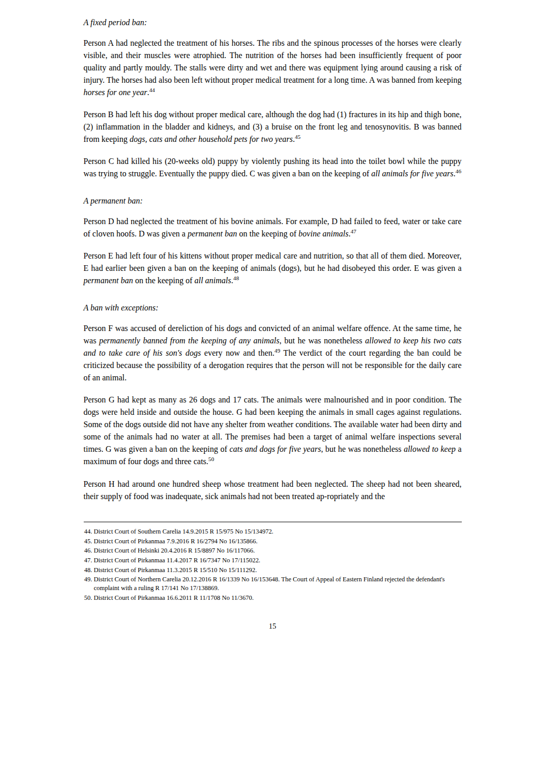A fixed period ban:
Person A had neglected the treatment of his horses. The ribs and the spinous processes of the horses were clearly visible, and their muscles were atrophied. The nutrition of the horses had been insufficiently frequent of poor quality and partly mouldy. The stalls were dirty and wet and there was equipment lying around causing a risk of injury. The horses had also been left without proper medical treatment for a long time. A was banned from keeping horses for one year.44
Person B had left his dog without proper medical care, although the dog had (1) fractures in its hip and thigh bone, (2) inflammation in the bladder and kidneys, and (3) a bruise on the front leg and tenosynovitis. B was banned from keeping dogs, cats and other household pets for two years.45
Person C had killed his (20-weeks old) puppy by violently pushing its head into the toilet bowl while the puppy was trying to struggle. Eventually the puppy died. C was given a ban on the keeping of all animals for five years.46
A permanent ban:
Person D had neglected the treatment of his bovine animals. For example, D had failed to feed, water or take care of cloven hoofs. D was given a permanent ban on the keeping of bovine animals.47
Person E had left four of his kittens without proper medical care and nutrition, so that all of them died. Moreover, E had earlier been given a ban on the keeping of animals (dogs), but he had disobeyed this order. E was given a permanent ban on the keeping of all animals.48
A ban with exceptions:
Person F was accused of dereliction of his dogs and convicted of an animal welfare offence. At the same time, he was permanently banned from the keeping of any animals, but he was nonetheless allowed to keep his two cats and to take care of his son's dogs every now and then.49 The verdict of the court regarding the ban could be criticized because the possibility of a derogation requires that the person will not be responsible for the daily care of an animal.
Person G had kept as many as 26 dogs and 17 cats. The animals were malnourished and in poor condition. The dogs were held inside and outside the house. G had been keeping the animals in small cages against regulations. Some of the dogs outside did not have any shelter from weather conditions. The available water had been dirty and some of the animals had no water at all. The premises had been a target of animal welfare inspections several times. G was given a ban on the keeping of cats and dogs for five years, but he was nonetheless allowed to keep a maximum of four dogs and three cats.50
Person H had around one hundred sheep whose treatment had been neglected. The sheep had not been sheared, their supply of food was inadequate, sick animals had not been treated ap-ropriately and the
District Court of Southern Carelia 14.9.2015 R 15/975 No 15/134972.
District Court of Pirkanmaa 7.9.2016 R 16/2794 No 16/135866.
District Court of Helsinki 20.4.2016 R 15/8897 No 16/117066.
District Court of Pirkanmaa 11.4.2017 R 16/7347 No 17/115022.
District Court of Pirkanmaa 11.3.2015 R 15/510 No 15/111292.
District Court of Northern Carelia 20.12.2016 R 16/1339 No 16/153648. The Court of Appeal of Eastern Finland rejected the defendant's complaint with a ruling R 17/141 No 17/138869.
District Court of Pirkanmaa 16.6.2011 R 11/1708 No 11/3670.
15